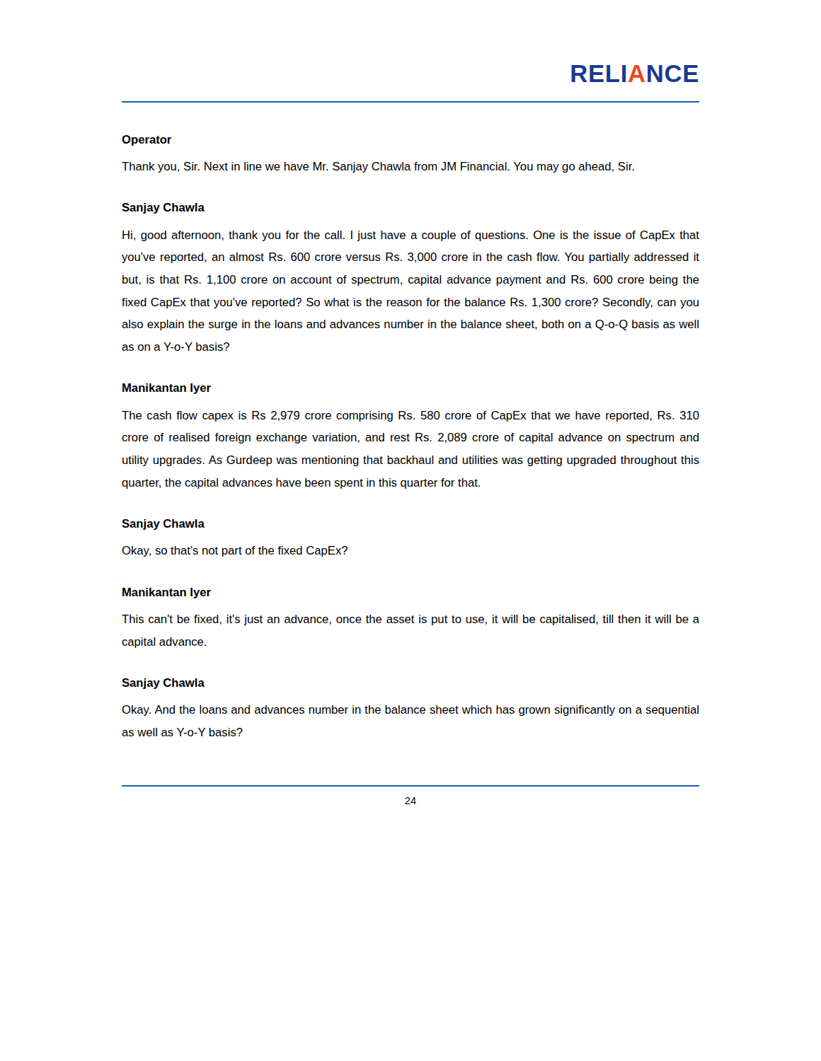RELIANCE
Operator
Thank you, Sir. Next in line we have Mr. Sanjay Chawla from JM Financial. You may go ahead, Sir.
Sanjay Chawla
Hi, good afternoon, thank you for the call. I just have a couple of questions. One is the issue of CapEx that you've reported, an almost Rs. 600 crore versus Rs. 3,000 crore in the cash flow. You partially addressed it but, is that Rs. 1,100 crore on account of spectrum, capital advance payment and Rs. 600 crore being the fixed CapEx that you've reported? So what is the reason for the balance Rs. 1,300 crore? Secondly, can you also explain the surge in the loans and advances number in the balance sheet, both on a Q-o-Q basis as well as on a Y-o-Y basis?
Manikantan Iyer
The cash flow capex is Rs 2,979 crore comprising Rs. 580 crore of CapEx that we have reported, Rs. 310 crore of realised foreign exchange variation, and rest Rs. 2,089 crore of capital advance on spectrum and utility upgrades. As Gurdeep was mentioning that backhaul and utilities was getting upgraded throughout this quarter, the capital advances have been spent in this quarter for that.
Sanjay Chawla
Okay, so that's not part of the fixed CapEx?
Manikantan Iyer
This can't be fixed, it's just an advance, once the asset is put to use, it will be capitalised, till then it will be a capital advance.
Sanjay Chawla
Okay. And the loans and advances number in the balance sheet which has grown significantly on a sequential as well as Y-o-Y basis?
24